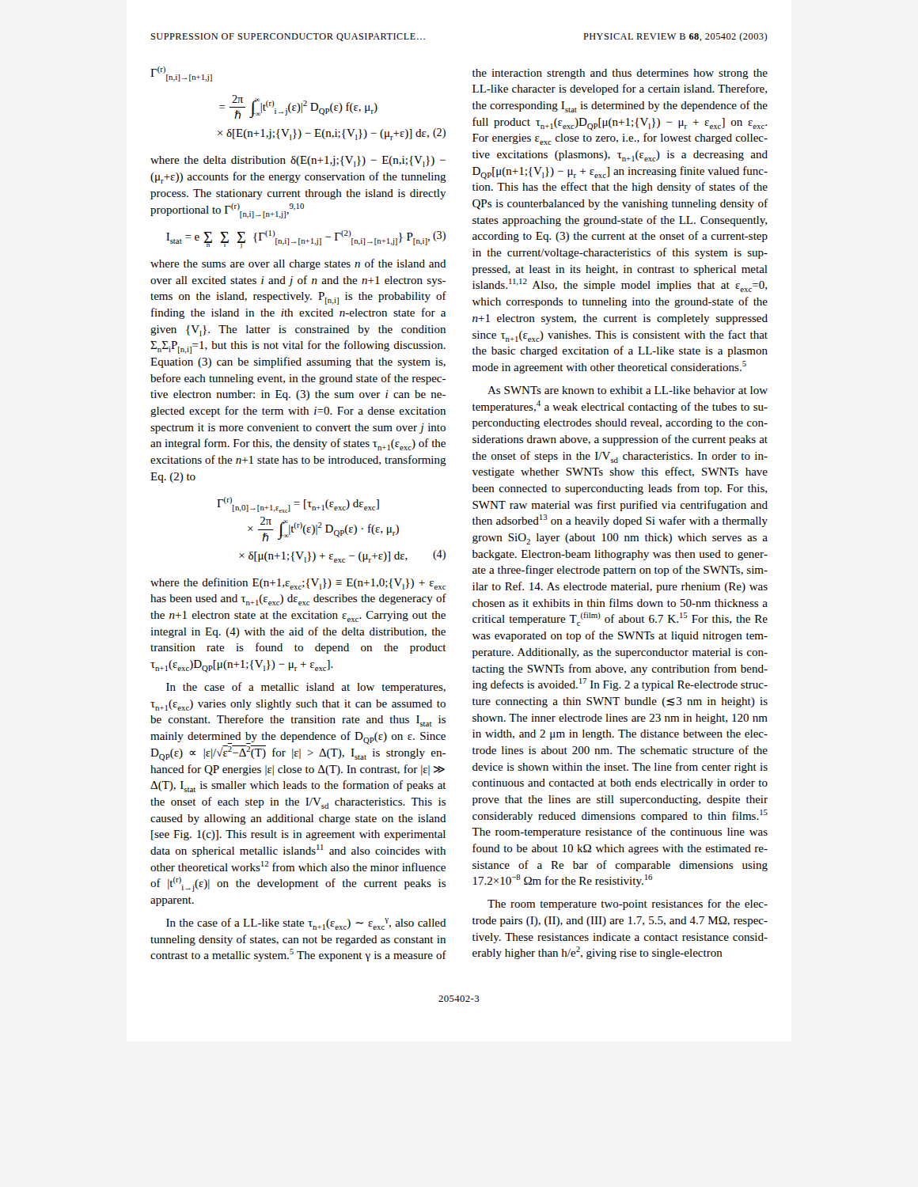Suppression of superconductor quasiparticle…
Physical Review B 68, 205402 (2003)
Γ(r)[n,i]→[n+1,j]
= 2π ℏ ∫∞−∞ |t(r)i→j(ε)|2 DQP(ε) f(ε, μr) × δ[E(n+1,j;{Vl}) − E(n,i;{Vl}) − (μr+ε)] dε, (2)
where the delta distribution δ(E(n+1,j;{Vl}) − E(n,i;{Vl}) − (μr+ε)) accounts for the energy conservation of the tunneling process. The stationary current through the island is directly proportional to Γ(r)[n,i]→[n+1,j],9,10
Istat = e Σn Σi Σj {Γ(1)[n,i]→[n+1,j] − Γ(2)[n,i]→[n+1,j]} P[n,i], (3)
where the sums are over all charge states n of the island and over all excited states i and j of n and the n+1 electron systems on the island, respectively. P[n,i] is the probability of finding the island in the ith excited n-electron state for a given {Vl}. The latter is constrained by the condition ΣnΣiP[n,i]=1, but this is not vital for the following discussion. Equation (3) can be simplified assuming that the system is, before each tunneling event, in the ground state of the respective electron number: in Eq. (3) the sum over i can be neglected except for the term with i=0. For a dense excitation spectrum it is more convenient to convert the sum over j into an integral form. For this, the density of states τn+1(εexc) of the excitations of the n+1 state has to be introduced, transforming Eq. (2) to
Γ(r)[n,0]→[n+1,εexc] = [τn+1(εexc) dεexc] × 2π ℏ ∫∞−∞ |t(r)(ε)|2 DQP(ε) · f(ε, μr) × δ[μ(n+1;{Vl}) + εexc − (μr+ε)] dε, (4)
where the definition E(n+1,εexc;{Vl}) ≡ E(n+1,0;{Vl}) + εexc has been used and τn+1(εexc) dεexc describes the degeneracy of the n+1 electron state at the excitation εexc. Carrying out the integral in Eq. (4) with the aid of the delta distribution, the transition rate is found to depend on the product τn+1(εexc)DQP[μ(n+1;{Vl}) − μr + εexc].
In the case of a metallic island at low temperatures, τn+1(εexc) varies only slightly such that it can be assumed to be constant. Therefore the transition rate and thus Istat is mainly determined by the dependence of DQP(ε) on ε. Since DQP(ε) ∝ |ε|/√ε2−Δ2(T) for |ε| > Δ(T), Istat is strongly enhanced for QP energies |ε| close to Δ(T). In contrast, for |ε| ≫ Δ(T), Istat is smaller which leads to the formation of peaks at the onset of each step in the I/Vsd characteristics. This is caused by allowing an additional charge state on the island [see Fig. 1(c)]. This result is in agreement with experimental data on spherical metallic islands11 and also coincides with other theoretical works12 from which also the minor influence of |t(r)i→j(ε)| on the development of the current peaks is apparent.
In the case of a LL-like state τn+1(εexc) ∼ εexcγ, also called tunneling density of states, can not be regarded as constant in contrast to a metallic system.5 The exponent γ is a measure of the interaction strength and thus determines how strong the LL-like character is developed for a certain island. Therefore, the corresponding Istat is determined by the dependence of the full product τn+1(εexc)DQP[μ(n+1;{Vl}) − μr + εexc] on εexc. For energies εexc close to zero, i.e., for lowest charged collective excitations (plasmons), τn+1(εexc) is a decreasing and DQP[μ(n+1;{Vl}) − μr + εexc] an increasing finite valued function. This has the effect that the high density of states of the QPs is counterbalanced by the vanishing tunneling density of states approaching the ground-state of the LL. Consequently, according to Eq. (3) the current at the onset of a current-step in the current/voltage-characteristics of this system is suppressed, at least in its height, in contrast to spherical metal islands.11,12 Also, the simple model implies that at εexc=0, which corresponds to tunneling into the ground-state of the n+1 electron system, the current is completely suppressed since τn+1(εexc) vanishes. This is consistent with the fact that the basic charged excitation of a LL-like state is a plasmon mode in agreement with other theoretical considerations.5
As SWNTs are known to exhibit a LL-like behavior at low temperatures,4 a weak electrical contacting of the tubes to superconducting electrodes should reveal, according to the considerations drawn above, a suppression of the current peaks at the onset of steps in the I/Vsd characteristics. In order to investigate whether SWNTs show this effect, SWNTs have been connected to superconducting leads from top. For this, SWNT raw material was first purified via centrifugation and then adsorbed13 on a heavily doped Si wafer with a thermally grown SiO2 layer (about 100 nm thick) which serves as a backgate. Electron-beam lithography was then used to generate a three-finger electrode pattern on top of the SWNTs, similar to Ref. 14. As electrode material, pure rhenium (Re) was chosen as it exhibits in thin films down to 50-nm thickness a critical temperature Tc(film) of about 6.7 K.15 For this, the Re was evaporated on top of the SWNTs at liquid nitrogen temperature. Additionally, as the superconductor material is contacting the SWNTs from above, any contribution from bending defects is avoided.17 In Fig. 2 a typical Re-electrode structure connecting a thin SWNT bundle (≲3 nm in height) is shown. The inner electrode lines are 23 nm in height, 120 nm in width, and 2 μm in length. The distance between the electrode lines is about 200 nm. The schematic structure of the device is shown within the inset. The line from center right is continuous and contacted at both ends electrically in order to prove that the lines are still superconducting, despite their considerably reduced dimensions compared to thin films.15 The room-temperature resistance of the continuous line was found to be about 10 kΩ which agrees with the estimated resistance of a Re bar of comparable dimensions using 17.2×10−8 Ωm for the Re resistivity.16
The room temperature two-point resistances for the electrode pairs (I), (II), and (III) are 1.7, 5.5, and 4.7 MΩ, respectively. These resistances indicate a contact resistance considerably higher than h/e2, giving rise to single-electron
205402-3